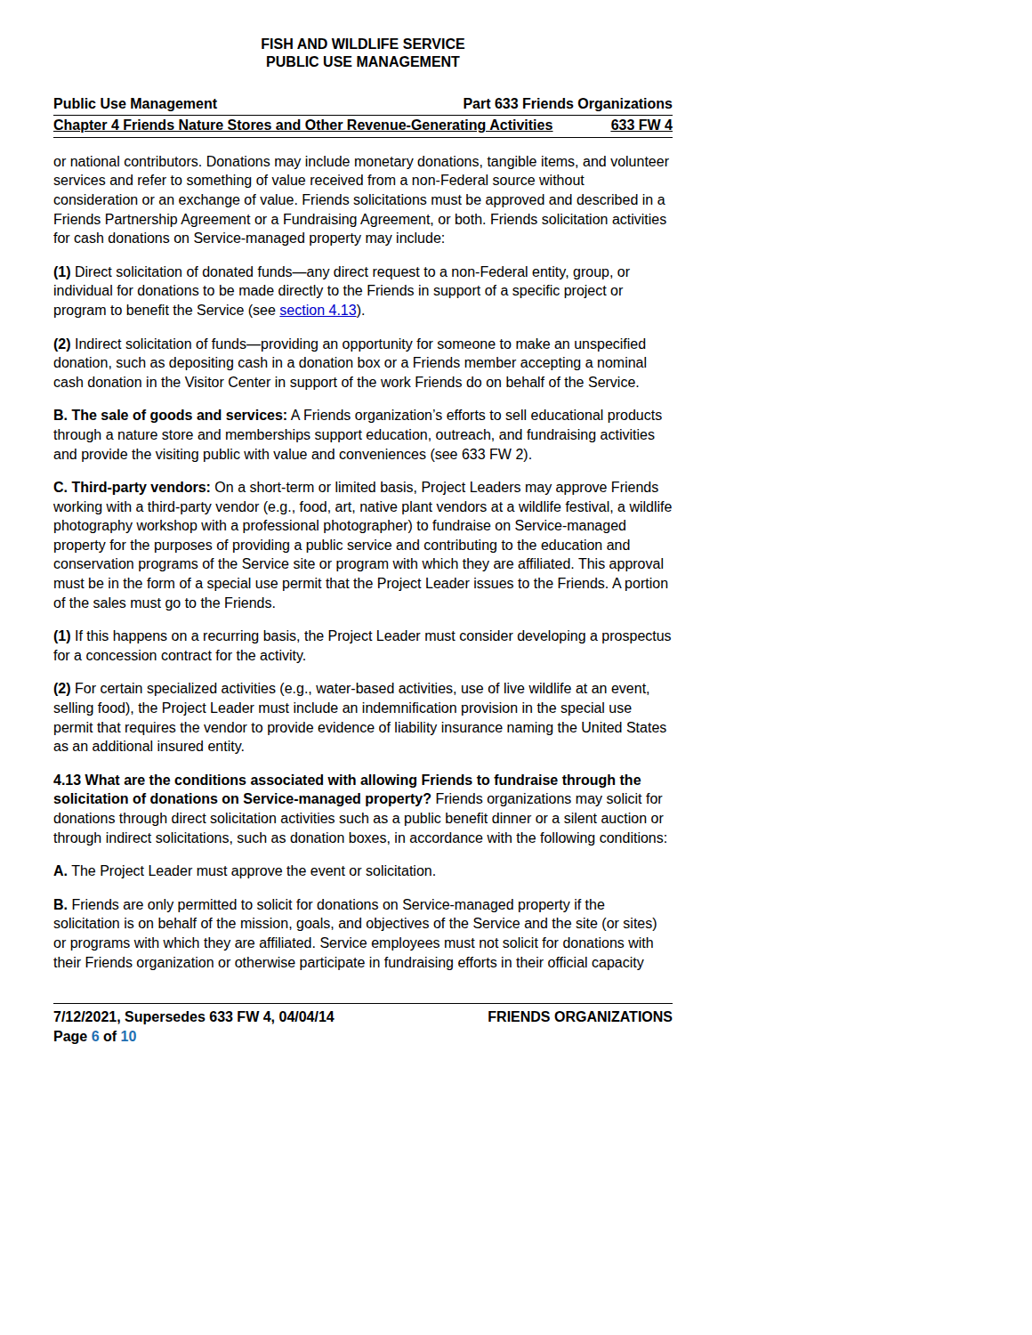FISH AND WILDLIFE SERVICE
PUBLIC USE MANAGEMENT
Public Use Management Part 633 Friends Organizations
Chapter 4 Friends Nature Stores and Other Revenue-Generating Activities 633 FW 4
or national contributors. Donations may include monetary donations, tangible items, and volunteer services and refer to something of value received from a non-Federal source without consideration or an exchange of value. Friends solicitations must be approved and described in a Friends Partnership Agreement or a Fundraising Agreement, or both. Friends solicitation activities for cash donations on Service-managed property may include:
(1) Direct solicitation of donated funds—any direct request to a non-Federal entity, group, or individual for donations to be made directly to the Friends in support of a specific project or program to benefit the Service (see section 4.13).
(2) Indirect solicitation of funds—providing an opportunity for someone to make an unspecified donation, such as depositing cash in a donation box or a Friends member accepting a nominal cash donation in the Visitor Center in support of the work Friends do on behalf of the Service.
B. The sale of goods and services: A Friends organization’s efforts to sell educational products through a nature store and memberships support education, outreach, and fundraising activities and provide the visiting public with value and conveniences (see 633 FW 2).
C. Third-party vendors: On a short-term or limited basis, Project Leaders may approve Friends working with a third-party vendor (e.g., food, art, native plant vendors at a wildlife festival, a wildlife photography workshop with a professional photographer) to fundraise on Service-managed property for the purposes of providing a public service and contributing to the education and conservation programs of the Service site or program with which they are affiliated. This approval must be in the form of a special use permit that the Project Leader issues to the Friends. A portion of the sales must go to the Friends.
(1) If this happens on a recurring basis, the Project Leader must consider developing a prospectus for a concession contract for the activity.
(2) For certain specialized activities (e.g., water-based activities, use of live wildlife at an event, selling food), the Project Leader must include an indemnification provision in the special use permit that requires the vendor to provide evidence of liability insurance naming the United States as an additional insured entity.
4.13 What are the conditions associated with allowing Friends to fundraise through the solicitation of donations on Service-managed property? Friends organizations may solicit for donations through direct solicitation activities such as a public benefit dinner or a silent auction or through indirect solicitations, such as donation boxes, in accordance with the following conditions:
A. The Project Leader must approve the event or solicitation.
B. Friends are only permitted to solicit for donations on Service-managed property if the solicitation is on behalf of the mission, goals, and objectives of the Service and the site (or sites) or programs with which they are affiliated. Service employees must not solicit for donations with their Friends organization or otherwise participate in fundraising efforts in their official capacity
7/12/2021, Supersedes 633 FW 4, 04/04/14
Page 6 of 10
FRIENDS ORGANIZATIONS